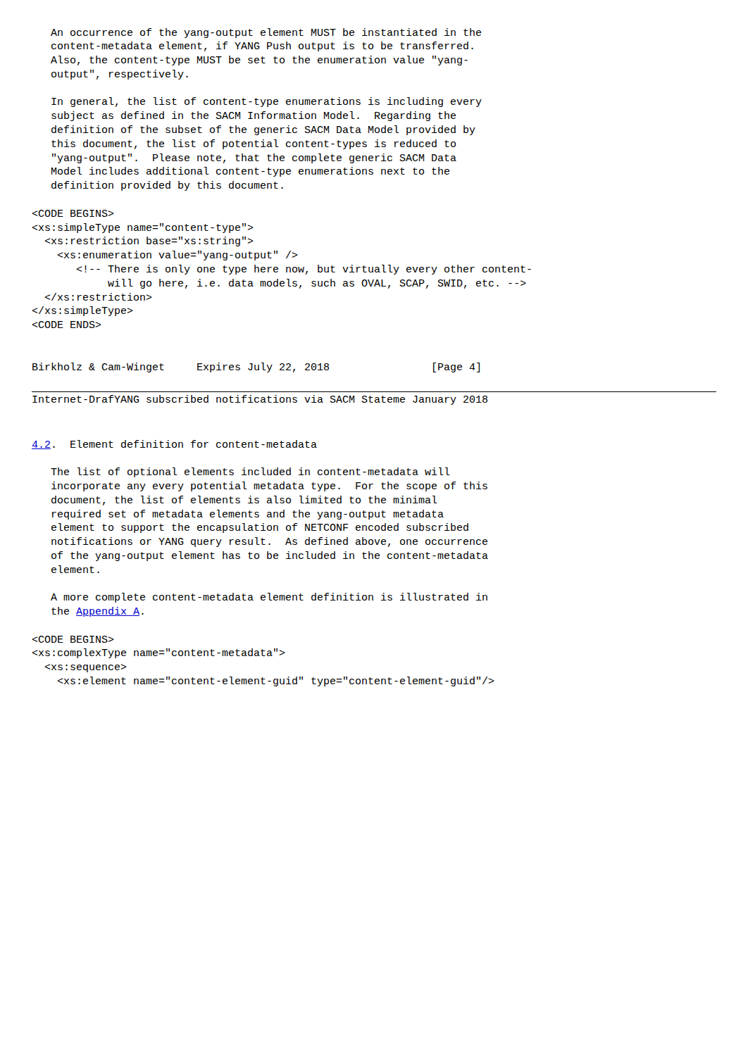An occurrence of the yang-output element MUST be instantiated in the
content-metadata element, if YANG Push output is to be transferred.
Also, the content-type MUST be set to the enumeration value "yang-
output", respectively.
In general, the list of content-type enumerations is including every
subject as defined in the SACM Information Model.  Regarding the
definition of the subset of the generic SACM Data Model provided by
this document, the list of potential content-types is reduced to
"yang-output".  Please note, that the complete generic SACM Data
Model includes additional content-type enumerations next to the
definition provided by this document.
<CODE BEGINS>
<xs:simpleType name="content-type">
  <xs:restriction base="xs:string">
    <xs:enumeration value="yang-output" />
       <!-- There is only one type here now, but virtually every other content-
            will go here, i.e. data models, such as OVAL, SCAP, SWID, etc. -->
  </xs:restriction>
</xs:simpleType>
<CODE ENDS>
Birkholz & Cam-Winget Expires July 22, 2018 [Page 4]
Internet-DrafYANG subscribed notifications via SACM Stateme January 2018
4.2.  Element definition for content-metadata
The list of optional elements included in content-metadata will
incorporate any every potential metadata type.  For the scope of this
document, the list of elements is also limited to the minimal
required set of metadata elements and the yang-output metadata
element to support the encapsulation of NETCONF encoded subscribed
notifications or YANG query result.  As defined above, one occurrence
of the yang-output element has to be included in the content-metadata
element.
A more complete content-metadata element definition is illustrated in
the Appendix A.
<CODE BEGINS>
<xs:complexType name="content-metadata">
  <xs:sequence>
    <xs:element name="content-element-guid" type="content-element-guid"/>